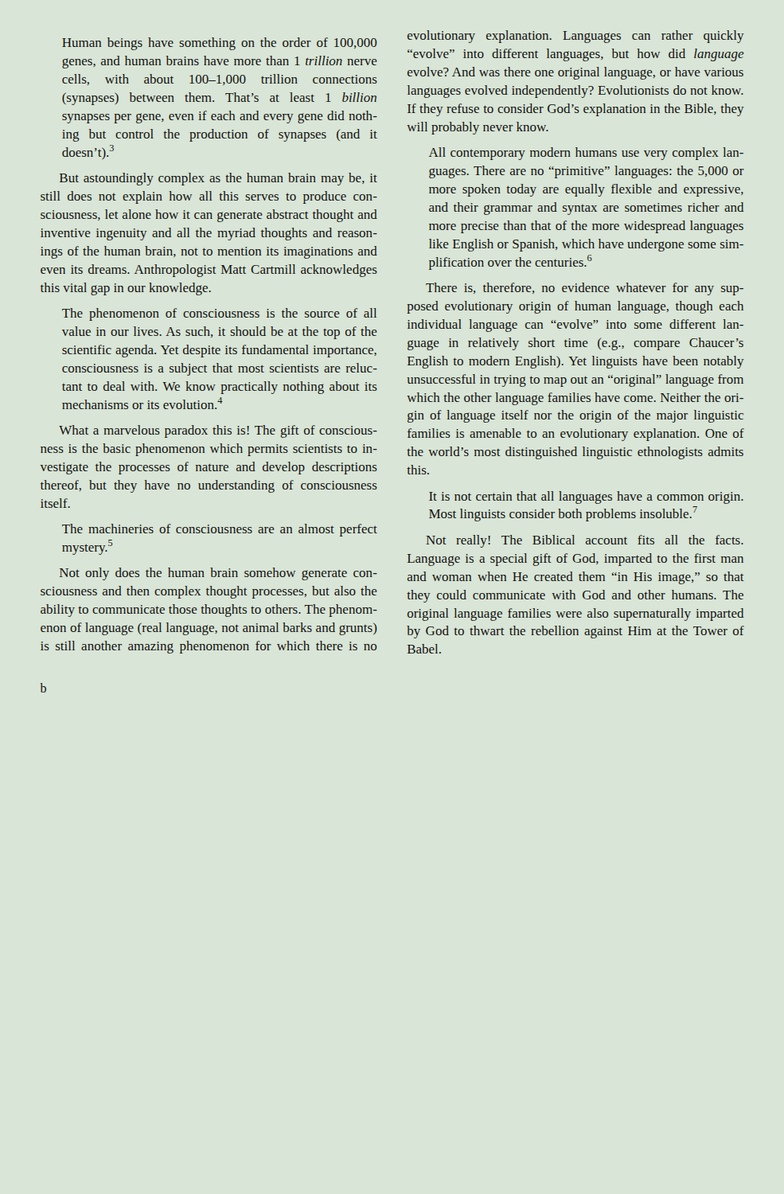Human beings have something on the order of 100,000 genes, and human brains have more than 1 trillion nerve cells, with about 100–1,000 trillion connections (synapses) between them. That’s at least 1 billion synapses per gene, even if each and every gene did nothing but control the production of synapses (and it doesn’t).3
But astoundingly complex as the human brain may be, it still does not explain how all this serves to produce consciousness, let alone how it can generate abstract thought and inventive ingenuity and all the myriad thoughts and reasonings of the human brain, not to mention its imaginations and even its dreams. Anthropologist Matt Cartmill acknowledges this vital gap in our knowledge.
The phenomenon of consciousness is the source of all value in our lives. As such, it should be at the top of the scientific agenda. Yet despite its fundamental importance, consciousness is a subject that most scientists are reluctant to deal with. We know practically nothing about its mechanisms or its evolution.4
What a marvelous paradox this is! The gift of consciousness is the basic phenomenon which permits scientists to investigate the processes of nature and develop descriptions thereof, but they have no understanding of consciousness itself.
The machineries of consciousness are an almost perfect mystery.5
Not only does the human brain somehow generate consciousness and then complex thought processes, but also the ability to communicate those thoughts to others. The phenomenon of language (real language, not animal barks and grunts) is still another amazing phenomenon for which there is no evolutionary explanation. Languages can rather quickly “evolve” into different languages, but how did language evolve? And was there one original language, or have various languages evolved independently? Evolutionists do not know. If they refuse to consider God’s explanation in the Bible, they will probably never know.
All contemporary modern humans use very complex languages. There are no “primitive” languages: the 5,000 or more spoken today are equally flexible and expressive, and their grammar and syntax are sometimes richer and more precise than that of the more widespread languages like English or Spanish, which have undergone some simplification over the centuries.6
There is, therefore, no evidence whatever for any supposed evolutionary origin of human language, though each individual language can “evolve” into some different language in relatively short time (e.g., compare Chaucer’s English to modern English). Yet linguists have been notably unsuccessful in trying to map out an “original” language from which the other language families have come. Neither the origin of language itself nor the origin of the major linguistic families is amenable to an evolutionary explanation. One of the world’s most distinguished linguistic ethnologists admits this.
It is not certain that all languages have a common origin. Most linguists consider both problems insoluble.7
Not really! The Biblical account fits all the facts. Language is a special gift of God, imparted to the first man and woman when He created them “in His image,” so that they could communicate with God and other humans. The original language families were also supernaturally imparted by God to thwart the rebellion against Him at the Tower of Babel.
b